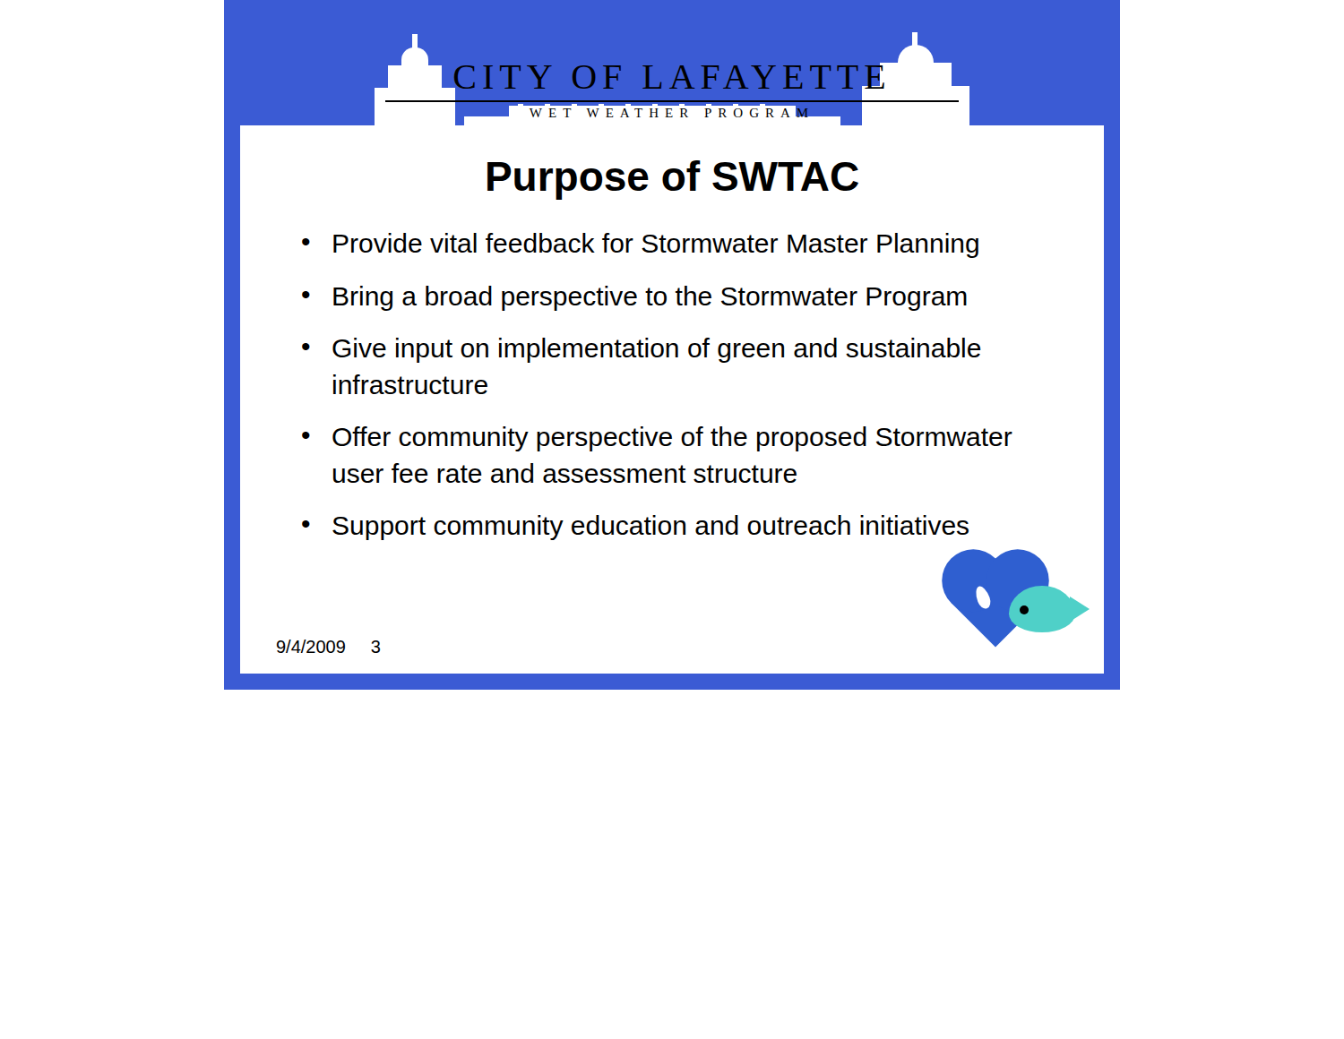CITY OF LAFAYETTE
WET WEATHER PROGRAM
Purpose of SWTAC
Provide vital feedback for Stormwater Master Planning
Bring a broad perspective to the Stormwater Program
Give input on implementation of green and sustainable infrastructure
Offer community perspective of the proposed Stormwater user fee rate and assessment structure
Support community education and outreach initiatives
9/4/20093